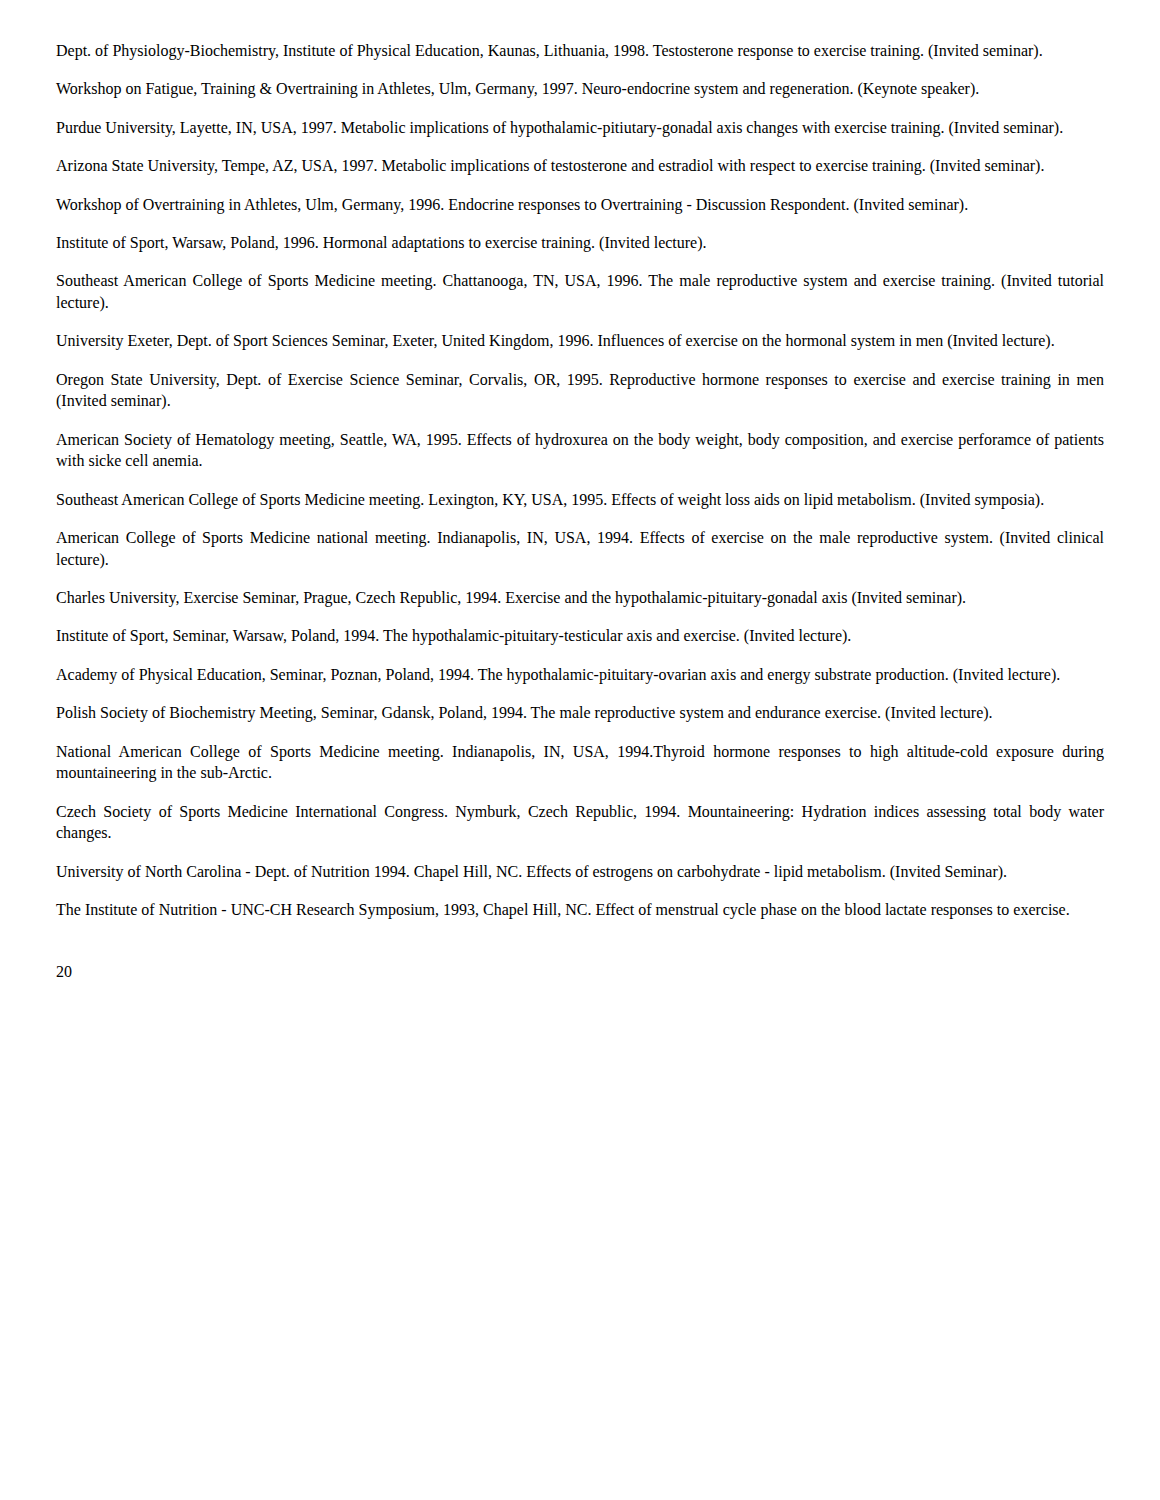Dept. of Physiology-Biochemistry, Institute of Physical Education, Kaunas, Lithuania, 1998. Testosterone response to exercise training. (Invited seminar).
Workshop on Fatigue, Training & Overtraining in Athletes, Ulm, Germany, 1997. Neuro-endocrine system and regeneration. (Keynote speaker).
Purdue University, Layette, IN, USA, 1997. Metabolic implications of hypothalamic-pitiutary-gonadal axis changes with exercise training. (Invited seminar).
Arizona State University, Tempe, AZ, USA, 1997. Metabolic implications of testosterone and estradiol with respect to exercise training. (Invited seminar).
Workshop of Overtraining in Athletes, Ulm, Germany, 1996. Endocrine responses to Overtraining - Discussion Respondent. (Invited seminar).
Institute of Sport, Warsaw, Poland, 1996. Hormonal adaptations to exercise training. (Invited lecture).
Southeast American College of Sports Medicine meeting. Chattanooga, TN, USA, 1996. The male reproductive system and exercise training. (Invited tutorial lecture).
University Exeter, Dept. of Sport Sciences Seminar, Exeter, United Kingdom, 1996. Influences of exercise on the hormonal system in men (Invited lecture).
Oregon State University, Dept. of Exercise Science Seminar, Corvalis, OR, 1995. Reproductive hormone responses to exercise and exercise training in men (Invited seminar).
American Society of Hematology meeting, Seattle, WA, 1995. Effects of hydroxurea on the body weight, body composition, and exercise perforamce of patients with sicke cell anemia.
Southeast American College of Sports Medicine meeting. Lexington, KY, USA, 1995. Effects of weight loss aids on lipid metabolism. (Invited symposia).
American College of Sports Medicine national meeting. Indianapolis, IN, USA, 1994. Effects of exercise on the male reproductive system. (Invited clinical lecture).
Charles University, Exercise Seminar, Prague, Czech Republic, 1994. Exercise and the hypothalamic-pituitary-gonadal axis (Invited seminar).
Institute of Sport, Seminar, Warsaw, Poland, 1994. The hypothalamic-pituitary-testicular axis and exercise. (Invited lecture).
Academy of Physical Education, Seminar, Poznan, Poland, 1994. The hypothalamic-pituitary-ovarian axis and energy substrate production. (Invited lecture).
Polish Society of Biochemistry Meeting, Seminar, Gdansk, Poland, 1994. The male reproductive system and endurance exercise. (Invited lecture).
National American College of Sports Medicine meeting. Indianapolis, IN, USA, 1994.Thyroid hormone responses to high altitude-cold exposure during mountaineering in the sub-Arctic.
Czech Society of Sports Medicine International Congress. Nymburk, Czech Republic, 1994. Mountaineering: Hydration indices assessing total body water changes.
University of North Carolina - Dept. of Nutrition 1994. Chapel Hill, NC. Effects of estrogens on carbohydrate - lipid metabolism. (Invited Seminar).
The Institute of Nutrition - UNC-CH Research Symposium, 1993, Chapel Hill, NC. Effect of menstrual cycle phase on the blood lactate responses to exercise.
20